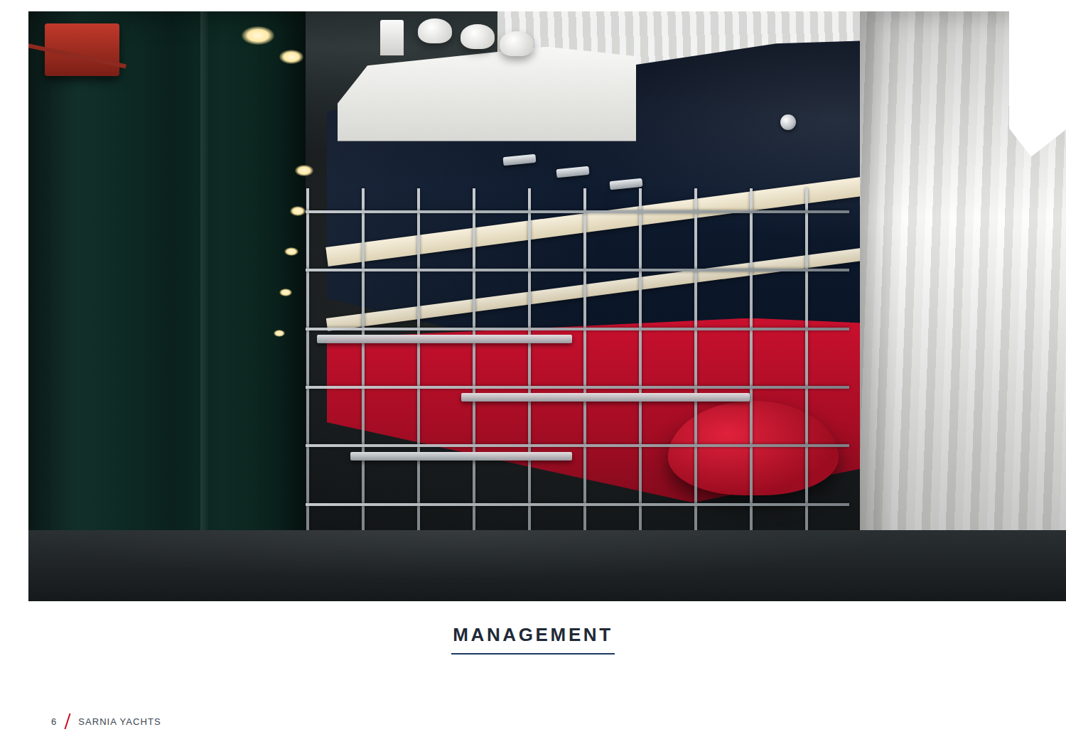Management
6 Sarnia Yachts